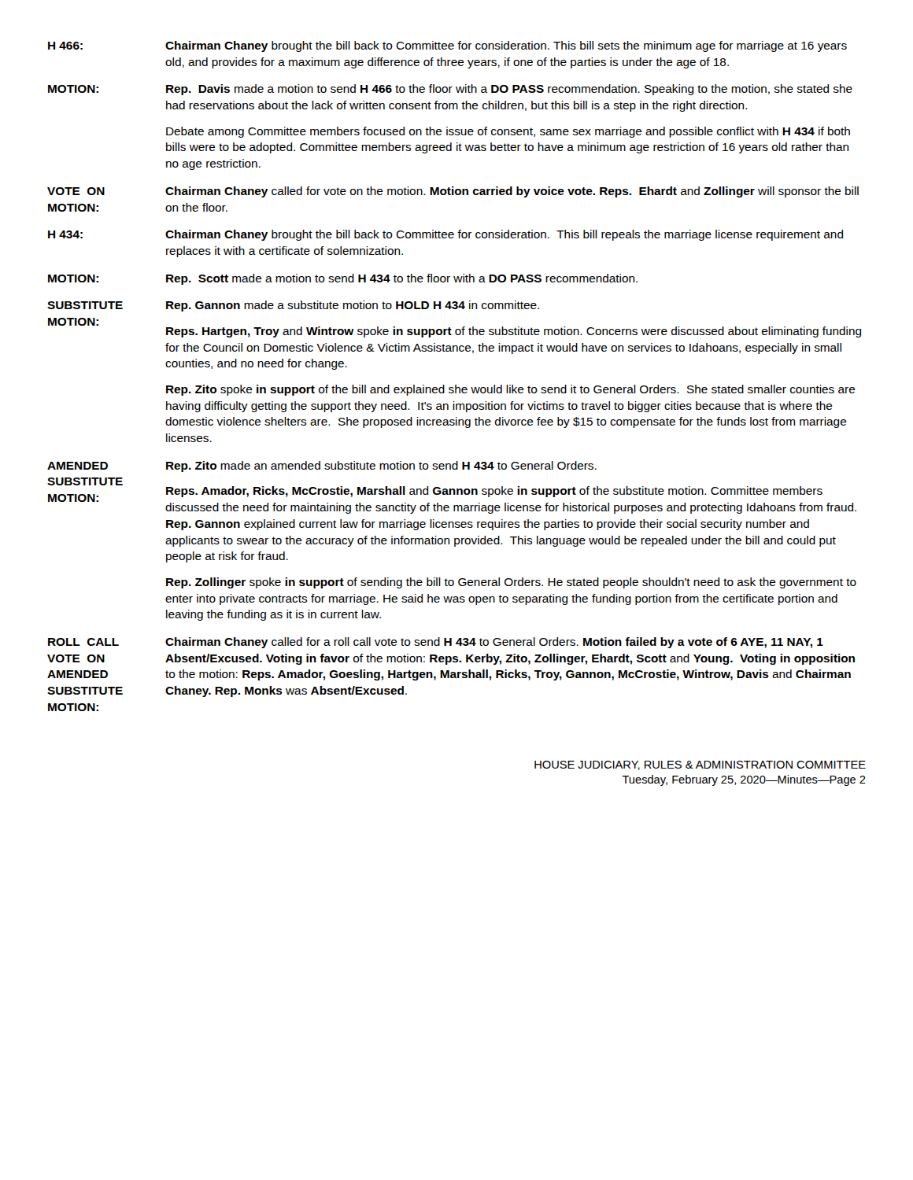| H 466: | Chairman Chaney brought the bill back to Committee for consideration. This bill sets the minimum age for marriage at 16 years old, and provides for a maximum age difference of three years, if one of the parties is under the age of 18. |
| MOTION: | Rep. Davis made a motion to send H 466 to the floor with a DO PASS recommendation. Speaking to the motion, she stated she had reservations about the lack of written consent from the children, but this bill is a step in the right direction. Debate among Committee members focused on the issue of consent, same sex marriage and possible conflict with H 434 if both bills were to be adopted. Committee members agreed it was better to have a minimum age restriction of 16 years old rather than no age restriction. |
| VOTE ON MOTION: | Chairman Chaney called for vote on the motion. Motion carried by voice vote. Reps. Ehardt and Zollinger will sponsor the bill on the floor. |
| H 434: | Chairman Chaney brought the bill back to Committee for consideration. This bill repeals the marriage license requirement and replaces it with a certificate of solemnization. |
| MOTION: | Rep. Scott made a motion to send H 434 to the floor with a DO PASS recommendation. |
| SUBSTITUTE MOTION: | Rep. Gannon made a substitute motion to HOLD H 434 in committee. Reps. Hartgen, Troy and Wintrow spoke in support of the substitute motion. Concerns were discussed about eliminating funding for the Council on Domestic Violence & Victim Assistance, the impact it would have on services to Idahoans, especially in small counties, and no need for change. Rep. Zito spoke in support of the bill and explained she would like to send it to General Orders. She stated smaller counties are having difficulty getting the support they need. It's an imposition for victims to travel to bigger cities because that is where the domestic violence shelters are. She proposed increasing the divorce fee by $15 to compensate for the funds lost from marriage licenses. |
| AMENDED SUBSTITUTE MOTION: | Rep. Zito made an amended substitute motion to send H 434 to General Orders. Reps. Amador, Ricks, McCrostie, Marshall and Gannon spoke in support of the substitute motion. Committee members discussed the need for maintaining the sanctity of the marriage license for historical purposes and protecting Idahoans from fraud. Rep. Gannon explained current law for marriage licenses requires the parties to provide their social security number and applicants to swear to the accuracy of the information provided. This language would be repealed under the bill and could put people at risk for fraud. Rep. Zollinger spoke in support of sending the bill to General Orders. He stated people shouldn't need to ask the government to enter into private contracts for marriage. He said he was open to separating the funding portion from the certificate portion and leaving the funding as it is in current law. |
| ROLL CALL VOTE ON AMENDED SUBSTITUTE MOTION: | Chairman Chaney called for a roll call vote to send H 434 to General Orders. Motion failed by a vote of 6 AYE, 11 NAY, 1 Absent/Excused. Voting in favor of the motion: Reps. Kerby, Zito, Zollinger, Ehardt, Scott and Young. Voting in opposition to the motion: Reps. Amador, Goesling, Hartgen, Marshall, Ricks, Troy, Gannon, McCrostie, Wintrow, Davis and Chairman Chaney. Rep. Monks was Absent/Excused . |
HOUSE JUDICIARY, RULES & ADMINISTRATION COMMITTEE
Tuesday, February 25, 2020—Minutes—Page 2